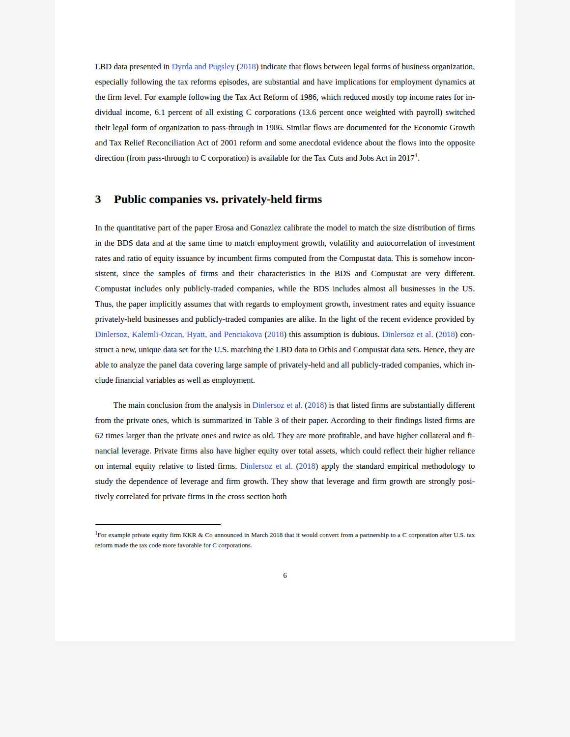LBD data presented in Dyrda and Pugsley (2018) indicate that flows between legal forms of business organization, especially following the tax reforms episodes, are substantial and have implications for employment dynamics at the firm level. For example following the Tax Act Reform of 1986, which reduced mostly top income rates for individual income, 6.1 percent of all existing C corporations (13.6 percent once weighted with payroll) switched their legal form of organization to pass-through in 1986. Similar flows are documented for the Economic Growth and Tax Relief Reconciliation Act of 2001 reform and some anecdotal evidence about the flows into the opposite direction (from pass-through to C corporation) is available for the Tax Cuts and Jobs Act in 20171.
3 Public companies vs. privately-held firms
In the quantitative part of the paper Erosa and Gonazlez calibrate the model to match the size distribution of firms in the BDS data and at the same time to match employment growth, volatility and autocorrelation of investment rates and ratio of equity issuance by incumbent firms computed from the Compustat data. This is somehow inconsistent, since the samples of firms and their characteristics in the BDS and Compustat are very different. Compustat includes only publicly-traded companies, while the BDS includes almost all businesses in the US. Thus, the paper implicitly assumes that with regards to employment growth, investment rates and equity issuance privately-held businesses and publicly-traded companies are alike. In the light of the recent evidence provided by Dinlersoz, Kalemli-Ozcan, Hyatt, and Penciakova (2018) this assumption is dubious. Dinlersoz et al. (2018) construct a new, unique data set for the U.S. matching the LBD data to Orbis and Compustat data sets. Hence, they are able to analyze the panel data covering large sample of privately-held and all publicly-traded companies, which include financial variables as well as employment.
The main conclusion from the analysis in Dinlersoz et al. (2018) is that listed firms are substantially different from the private ones, which is summarized in Table 3 of their paper. According to their findings listed firms are 62 times larger than the private ones and twice as old. They are more profitable, and have higher collateral and financial leverage. Private firms also have higher equity over total assets, which could reflect their higher reliance on internal equity relative to listed firms. Dinlersoz et al. (2018) apply the standard empirical methodology to study the dependence of leverage and firm growth. They show that leverage and firm growth are strongly positively correlated for private firms in the cross section both
1For example private equity firm KKR & Co announced in March 2018 that it would convert from a partnership to a C corporation after U.S. tax reform made the tax code more favorable for C corporations.
6